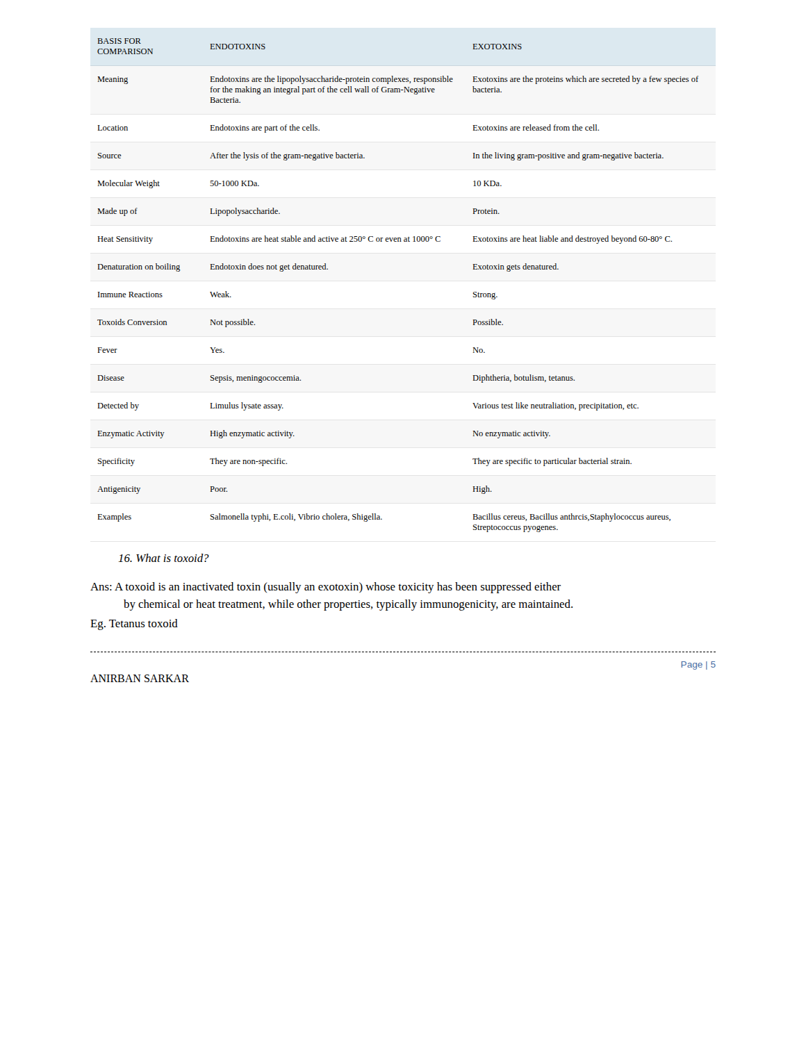| BASIS FOR COMPARISON | ENDOTOXINS | EXOTOXINS |
| --- | --- | --- |
| Meaning | Endotoxins are the lipopolysaccharide-protein complexes, responsible for the making an integral part of the cell wall of Gram-Negative Bacteria. | Exotoxins are the proteins which are secreted by a few species of bacteria. |
| Location | Endotoxins are part of the cells. | Exotoxins are released from the cell. |
| Source | After the lysis of the gram-negative bacteria. | In the living gram-positive and gram-negative bacteria. |
| Molecular Weight | 50-1000 KDa. | 10 KDa. |
| Made up of | Lipopolysaccharide. | Protein. |
| Heat Sensitivity | Endotoxins are heat stable and active at 250° C or even at 1000° C | Exotoxins are heat liable and destroyed beyond 60-80° C. |
| Denaturation on boiling | Endotoxin does not get denatured. | Exotoxin gets denatured. |
| Immune Reactions | Weak. | Strong. |
| Toxoids Conversion | Not possible. | Possible. |
| Fever | Yes. | No. |
| Disease | Sepsis, meningococcemia. | Diphtheria, botulism, tetanus. |
| Detected by | Limulus lysate assay. | Various test like neutraliation, precipitation, etc. |
| Enzymatic Activity | High enzymatic activity. | No enzymatic activity. |
| Specificity | They are non-specific. | They are specific to particular bacterial strain. |
| Antigenicity | Poor. | High. |
| Examples | Salmonella typhi, E.coli, Vibrio cholera, Shigella. | Bacillus cereus, Bacillus anthrcis,Staphylococcus aureus, Streptococcus pyogenes. |
16. What is toxoid?
Ans: A toxoid is an inactivated toxin (usually an exotoxin) whose toxicity has been suppressed either by chemical or heat treatment, while other properties, typically immunogenicity, are maintained.
Eg. Tetanus toxoid
Page | 5
ANIRBAN SARKAR